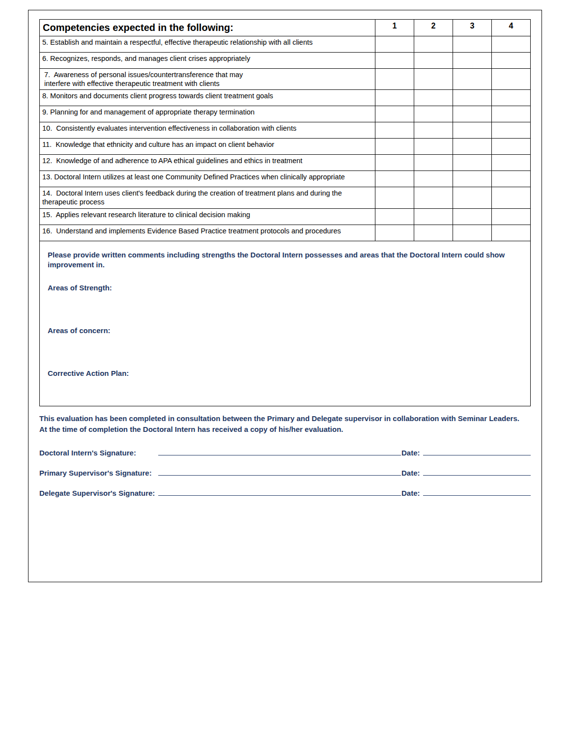| Competencies expected in the following: | 1 | 2 | 3 | 4 |
| --- | --- | --- | --- | --- |
| 5. Establish and maintain a respectful, effective therapeutic relationship with all clients | | | | |
| 6. Recognizes, responds, and manages client crises appropriately | | | | |
| 7. Awareness of personal issues/countertransference that may interfere with effective therapeutic treatment with clients | | | | |
| 8. Monitors and documents client progress towards client treatment goals | | | | |
| 9. Planning for and management of appropriate therapy termination | | | | |
| 10. Consistently evaluates intervention effectiveness in collaboration with clients | | | | |
| 11. Knowledge that ethnicity and culture has an impact on client behavior | | | | |
| 12. Knowledge of and adherence to APA ethical guidelines and ethics in treatment | | | | |
| 13. Doctoral Intern utilizes at least one Community Defined Practices when clinically appropriate | | | | |
| 14. Doctoral Intern uses client's feedback during the creation of treatment plans and during the therapeutic process | | | | |
| 15. Applies relevant research literature to clinical decision making | | | | |
| 16. Understand and implements Evidence Based Practice treatment protocols and procedures | | | | |
Please provide written comments including strengths the Doctoral Intern possesses and areas that the Doctoral Intern could show improvement in.
Areas of Strength:
Areas of concern:
Corrective Action Plan:
This evaluation has been completed in consultation between the Primary and Delegate supervisor in collaboration with Seminar Leaders. At the time of completion the Doctoral Intern has received a copy of his/her evaluation.
| Doctoral Intern's Signature: | | Date: | |
| Primary Supervisor's Signature: | | Date: | |
| Delegate Supervisor's Signature: | | Date: | |